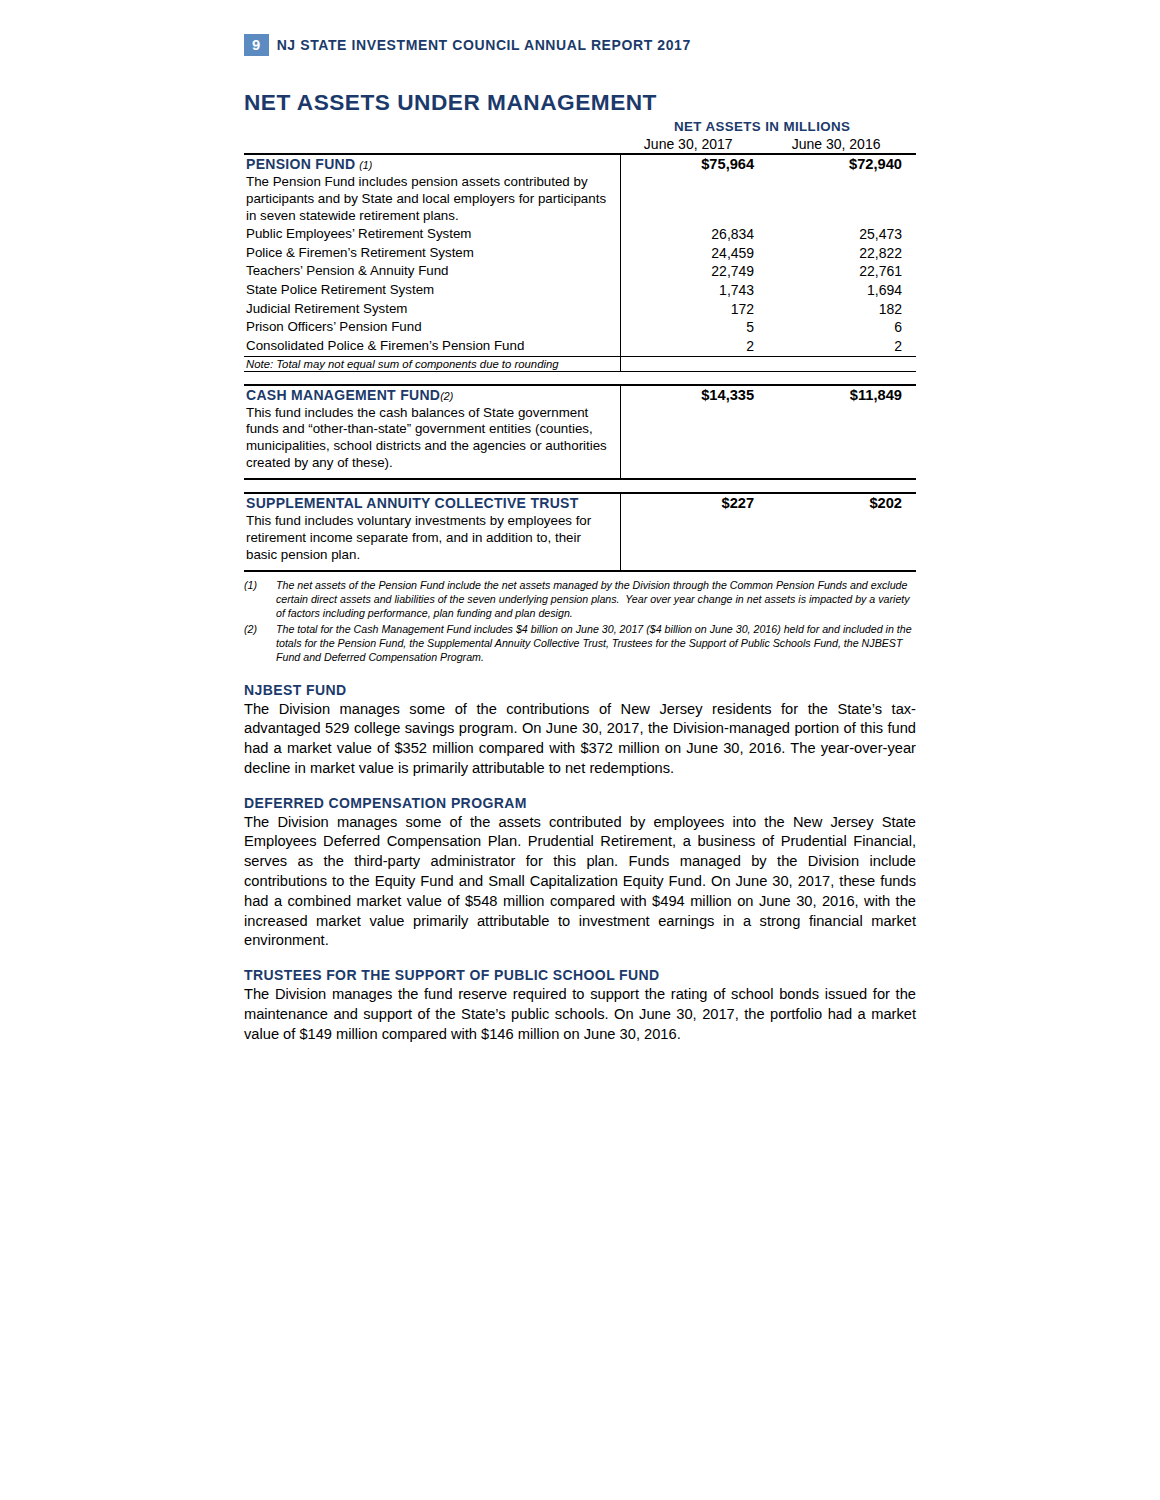9
NJ STATE INVESTMENT COUNCIL ANNUAL REPORT 2017
NET ASSETS UNDER MANAGEMENT
| | NET ASSETS IN MILLIONS |
| | June 30, 2017 | June 30, 2016 |
| PENSION FUND (1) | $75,964 | $72,940 |
| The Pension Fund includes pension assets contributed by participants and by State and local employers for participants in seven statewide retirement plans. | | |
| Public Employees’ Retirement System | 26,834 | 25,473 |
| Police & Firemen’s Retirement System | 24,459 | 22,822 |
| Teachers’ Pension & Annuity Fund | 22,749 | 22,761 |
| State Police Retirement System | 1,743 | 1,694 |
| Judicial Retirement System | 172 | 182 |
| Prison Officers’ Pension Fund | 5 | 6 |
| Consolidated Police & Firemen’s Pension Fund | 2 | 2 |
| Note: Total may not equal sum of components due to rounding | | |
| CASH MANAGEMENT FUND (2) | $14,335 | $11,849 |
| This fund includes the cash balances of State government funds and “other-than-state” government entities (counties, municipalities, school districts and the agencies or authorities created by any of these). | | |
| SUPPLEMENTAL ANNUITY COLLECTIVE TRUST | $227 | $202 |
| This fund includes voluntary investments by employees for retirement income separate from, and in addition to, their basic pension plan. | | |
| (1) | The net assets of the Pension Fund include the net assets managed by the Division through the Common Pension Funds and exclude certain direct assets and liabilities of the seven underlying pension plans. Year over year change in net assets is impacted by a variety of factors including performance, plan funding and plan design. |
| (2) | The total for the Cash Management Fund includes $4 billion on June 30, 2017 ($4 billion on June 30, 2016) held for and included in the totals for the Pension Fund, the Supplemental Annuity Collective Trust, Trustees for the Support of Public Schools Fund, the NJBEST Fund and Deferred Compensation Program. |
NJBEST FUND
The Division manages some of the contributions of New Jersey residents for the State’s tax-advantaged 529 college savings program. On June 30, 2017, the Division-managed portion of this fund had a market value of $352 million compared with $372 million on June 30, 2016. The year-over-year decline in market value is primarily attributable to net redemptions.
DEFERRED COMPENSATION PROGRAM
The Division manages some of the assets contributed by employees into the New Jersey State Employees Deferred Compensation Plan. Prudential Retirement, a business of Prudential Financial, serves as the third-party administrator for this plan. Funds managed by the Division include contributions to the Equity Fund and Small Capitalization Equity Fund. On June 30, 2017, these funds had a combined market value of $548 million compared with $494 million on June 30, 2016, with the increased market value primarily attributable to investment earnings in a strong financial market environment.
TRUSTEES FOR THE SUPPORT OF PUBLIC SCHOOL FUND
The Division manages the fund reserve required to support the rating of school bonds issued for the maintenance and support of the State’s public schools. On June 30, 2017, the portfolio had a market value of $149 million compared with $146 million on June 30, 2016.